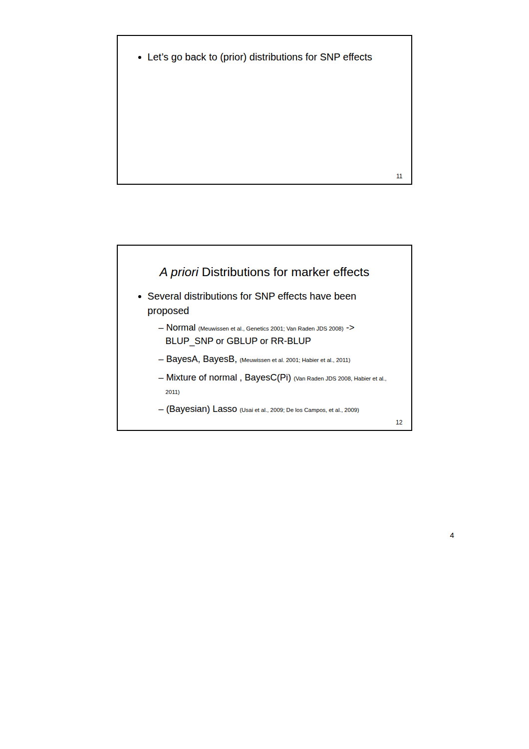Let’s go back to (prior) distributions for SNP effects
11
A priori Distributions for marker effects
Several distributions for SNP effects have been proposed
Normal (Meuwissen et al., Genetics 2001; Van Raden JDS 2008) -> BLUP_SNP or GBLUP or RR-BLUP
BayesA, BayesB, (Meuwissen et al. 2001; Habier et al., 2011)
Mixture of normal , BayesC(Pi) (Van Raden JDS 2008, Habier et al., 2011)
(Bayesian) Lasso (Usai et al., 2009; De los Campos, et al., 2009)
12
4